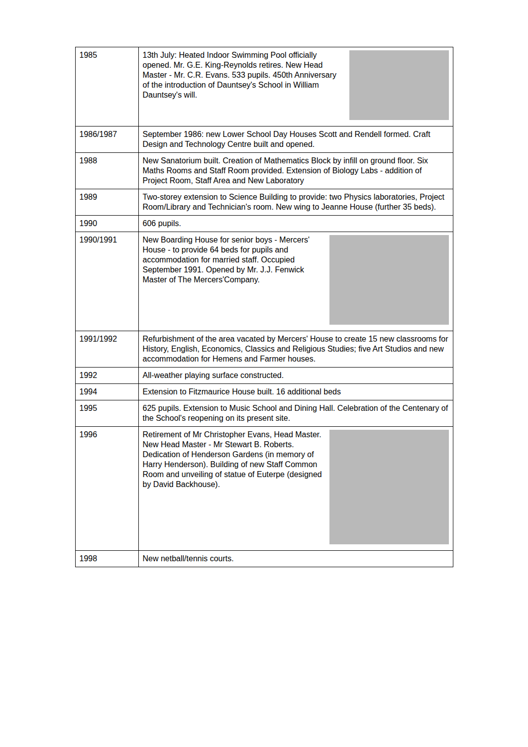| 1985 | 13th July: Heated Indoor Swimming Pool officially opened. Mr. G.E. King-Reynolds retires. New Head Master - Mr. C.R. Evans. 533 pupils. 450th Anniversary of the introduction of Dauntsey's School in William Dauntsey's will. |
| 1986/1987 | September 1986: new Lower School Day Houses Scott and Rendell formed. Craft Design and Technology Centre built and opened. |
| 1988 | New Sanatorium built. Creation of Mathematics Block by infill on ground floor. Six Maths Rooms and Staff Room provided. Extension of Biology Labs - addition of Project Room, Staff Area and New Laboratory |
| 1989 | Two-storey extension to Science Building to provide: two Physics laboratories, Project Room/Library and Technician's room. New wing to Jeanne House (further 35 beds). |
| 1990 | 606 pupils. |
| 1990/1991 | New Boarding House for senior boys - Mercers' House - to provide 64 beds for pupils and accommodation for married staff. Occupied September 1991. Opened by Mr. J.J. Fenwick Master of The Mercers'Company. |
| 1991/1992 | Refurbishment of the area vacated by Mercers' House to create 15 new classrooms for History, English, Economics, Classics and Religious Studies; five Art Studios and new accommodation for Hemens and Farmer houses. |
| 1992 | All-weather playing surface constructed. |
| 1994 | Extension to Fitzmaurice House built. 16 additional beds |
| 1995 | 625 pupils. Extension to Music School and Dining Hall. Celebration of the Centenary of the School's reopening on its present site. |
| 1996 | Retirement of Mr Christopher Evans, Head Master. New Head Master - Mr Stewart B. Roberts. Dedication of Henderson Gardens (in memory of Harry Henderson). Building of new Staff Common Room and unveiling of statue of Euterpe (designed by David Backhouse). |
| 1998 | New netball/tennis courts. |